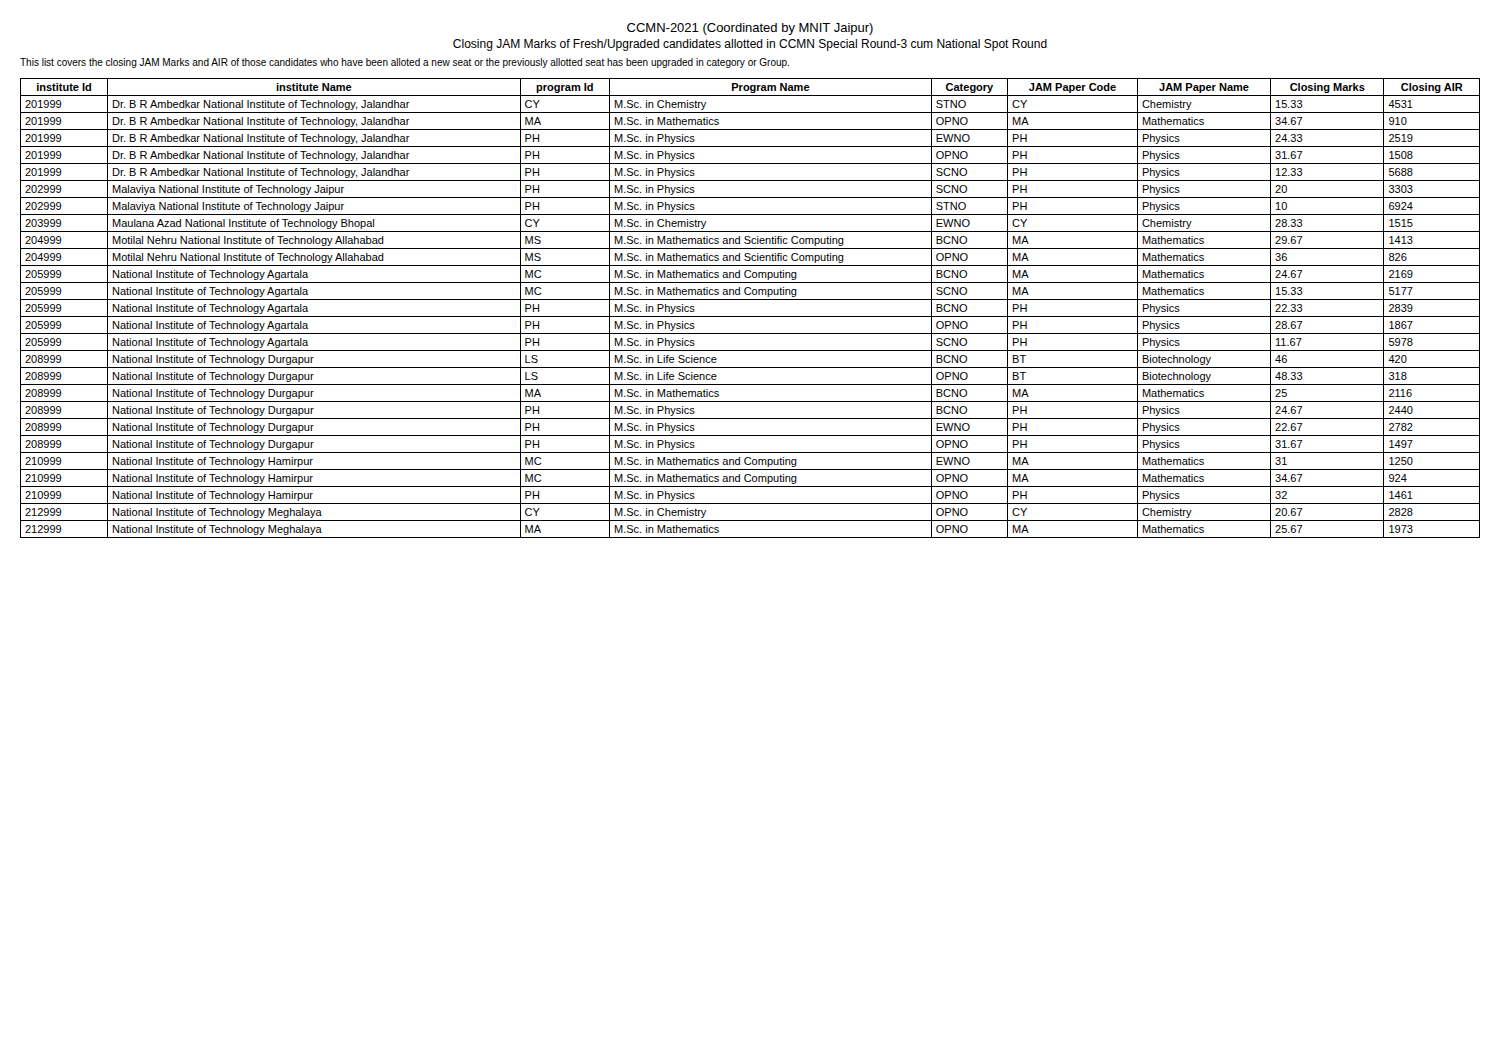CCMN-2021 (Coordinated by MNIT Jaipur)
Closing JAM Marks of Fresh/Upgraded candidates allotted in CCMN Special Round-3 cum National Spot Round
This list covers the closing JAM Marks and AIR of those candidates who have been alloted a new seat or the previously allotted seat has been upgraded in category or Group.
| institute Id | institute Name | program Id | Program Name | Category | JAM Paper Code | JAM Paper Name | Closing Marks | Closing AIR |
| --- | --- | --- | --- | --- | --- | --- | --- | --- |
| 201999 | Dr. B R Ambedkar National Institute of Technology, Jalandhar | CY | M.Sc. in Chemistry | STNO | CY | Chemistry | 15.33 | 4531 |
| 201999 | Dr. B R Ambedkar National Institute of Technology, Jalandhar | MA | M.Sc. in Mathematics | OPNO | MA | Mathematics | 34.67 | 910 |
| 201999 | Dr. B R Ambedkar National Institute of Technology, Jalandhar | PH | M.Sc. in Physics | EWNO | PH | Physics | 24.33 | 2519 |
| 201999 | Dr. B R Ambedkar National Institute of Technology, Jalandhar | PH | M.Sc. in Physics | OPNO | PH | Physics | 31.67 | 1508 |
| 201999 | Dr. B R Ambedkar National Institute of Technology, Jalandhar | PH | M.Sc. in Physics | SCNO | PH | Physics | 12.33 | 5688 |
| 202999 | Malaviya National Institute of Technology Jaipur | PH | M.Sc. in Physics | SCNO | PH | Physics | 20 | 3303 |
| 202999 | Malaviya National Institute of Technology Jaipur | PH | M.Sc. in Physics | STNO | PH | Physics | 10 | 6924 |
| 203999 | Maulana Azad National Institute of Technology Bhopal | CY | M.Sc. in Chemistry | EWNO | CY | Chemistry | 28.33 | 1515 |
| 204999 | Motilal Nehru National Institute of Technology Allahabad | MS | M.Sc. in Mathematics and Scientific Computing | BCNO | MA | Mathematics | 29.67 | 1413 |
| 204999 | Motilal Nehru National Institute of Technology Allahabad | MS | M.Sc. in Mathematics and Scientific Computing | OPNO | MA | Mathematics | 36 | 826 |
| 205999 | National Institute of Technology Agartala | MC | M.Sc. in Mathematics and Computing | BCNO | MA | Mathematics | 24.67 | 2169 |
| 205999 | National Institute of Technology Agartala | MC | M.Sc. in Mathematics and Computing | SCNO | MA | Mathematics | 15.33 | 5177 |
| 205999 | National Institute of Technology Agartala | PH | M.Sc. in Physics | BCNO | PH | Physics | 22.33 | 2839 |
| 205999 | National Institute of Technology Agartala | PH | M.Sc. in Physics | OPNO | PH | Physics | 28.67 | 1867 |
| 205999 | National Institute of Technology Agartala | PH | M.Sc. in Physics | SCNO | PH | Physics | 11.67 | 5978 |
| 208999 | National Institute of Technology Durgapur | LS | M.Sc. in Life Science | BCNO | BT | Biotechnology | 46 | 420 |
| 208999 | National Institute of Technology Durgapur | LS | M.Sc. in Life Science | OPNO | BT | Biotechnology | 48.33 | 318 |
| 208999 | National Institute of Technology Durgapur | MA | M.Sc. in Mathematics | BCNO | MA | Mathematics | 25 | 2116 |
| 208999 | National Institute of Technology Durgapur | PH | M.Sc. in Physics | BCNO | PH | Physics | 24.67 | 2440 |
| 208999 | National Institute of Technology Durgapur | PH | M.Sc. in Physics | EWNO | PH | Physics | 22.67 | 2782 |
| 208999 | National Institute of Technology Durgapur | PH | M.Sc. in Physics | OPNO | PH | Physics | 31.67 | 1497 |
| 210999 | National Institute of Technology Hamirpur | MC | M.Sc. in Mathematics and Computing | EWNO | MA | Mathematics | 31 | 1250 |
| 210999 | National Institute of Technology Hamirpur | MC | M.Sc. in Mathematics and Computing | OPNO | MA | Mathematics | 34.67 | 924 |
| 210999 | National Institute of Technology Hamirpur | PH | M.Sc. in Physics | OPNO | PH | Physics | 32 | 1461 |
| 212999 | National Institute of Technology Meghalaya | CY | M.Sc. in Chemistry | OPNO | CY | Chemistry | 20.67 | 2828 |
| 212999 | National Institute of Technology Meghalaya | MA | M.Sc. in Mathematics | OPNO | MA | Mathematics | 25.67 | 1973 |